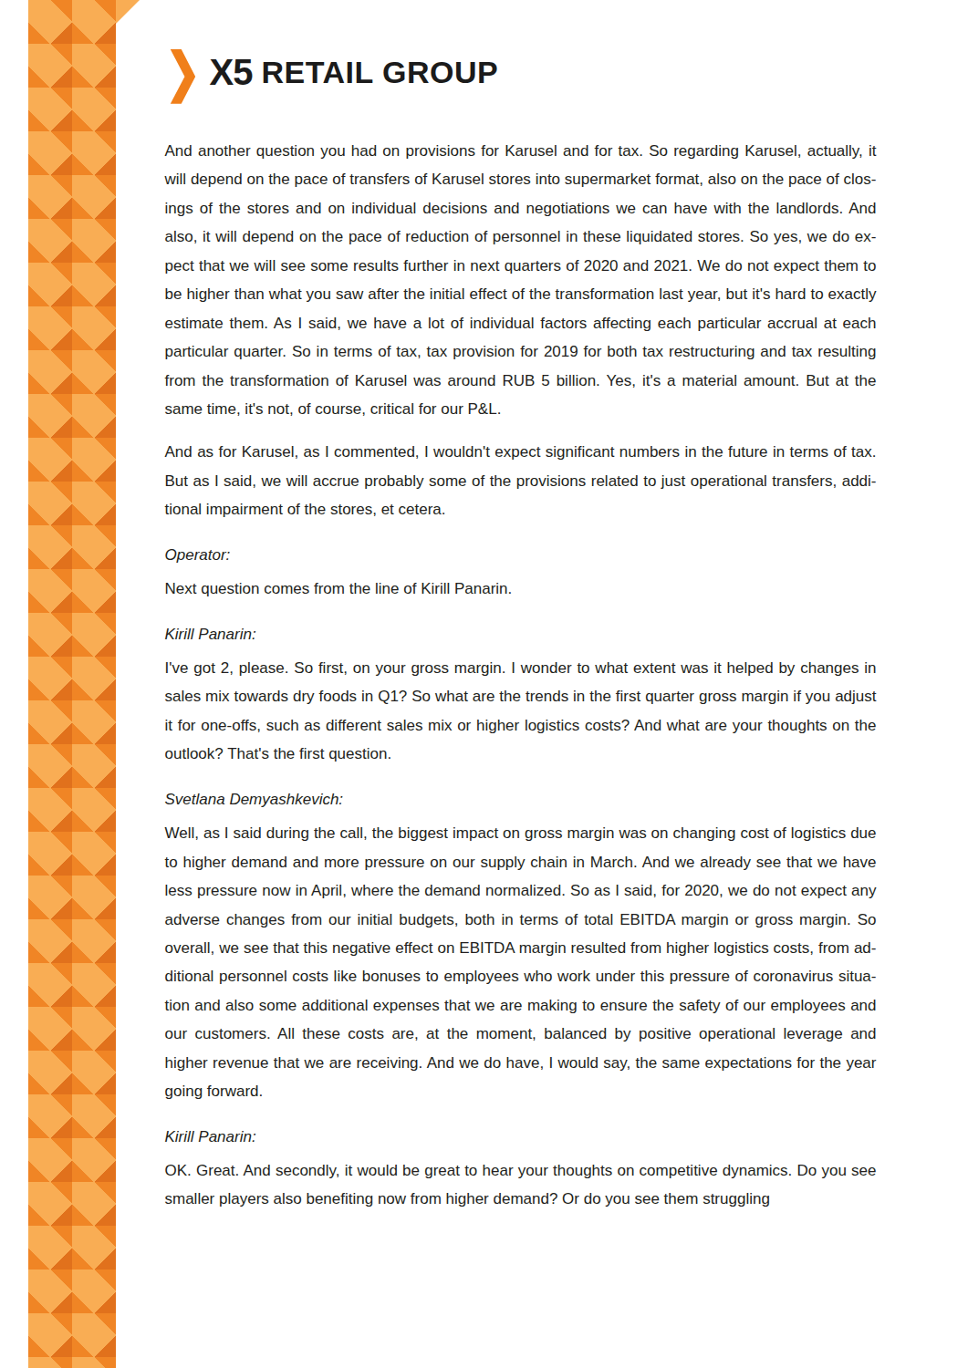❯ X5 RETAIL GROUP
And another question you had on provisions for Karusel and for tax. So regarding Karusel, actually, it will depend on the pace of transfers of Karusel stores into supermarket format, also on the pace of closings of the stores and on individual decisions and negotiations we can have with the landlords. And also, it will depend on the pace of reduction of personnel in these liquidated stores. So yes, we do expect that we will see some results further in next quarters of 2020 and 2021. We do not expect them to be higher than what you saw after the initial effect of the transformation last year, but it's hard to exactly estimate them. As I said, we have a lot of individual factors affecting each particular accrual at each particular quarter. So in terms of tax, tax provision for 2019 for both tax restructuring and tax resulting from the transformation of Karusel was around RUB 5 billion. Yes, it's a material amount. But at the same time, it's not, of course, critical for our P&L.
And as for Karusel, as I commented, I wouldn't expect significant numbers in the future in terms of tax. But as I said, we will accrue probably some of the provisions related to just operational transfers, additional impairment of the stores, et cetera.
Operator:
Next question comes from the line of Kirill Panarin.
Kirill Panarin:
I've got 2, please. So first, on your gross margin. I wonder to what extent was it helped by changes in sales mix towards dry foods in Q1? So what are the trends in the first quarter gross margin if you adjust it for one-offs, such as different sales mix or higher logistics costs? And what are your thoughts on the outlook? That's the first question.
Svetlana Demyashkevich:
Well, as I said during the call, the biggest impact on gross margin was on changing cost of logistics due to higher demand and more pressure on our supply chain in March. And we already see that we have less pressure now in April, where the demand normalized. So as I said, for 2020, we do not expect any adverse changes from our initial budgets, both in terms of total EBITDA margin or gross margin. So overall, we see that this negative effect on EBITDA margin resulted from higher logistics costs, from additional personnel costs like bonuses to employees who work under this pressure of coronavirus situation and also some additional expenses that we are making to ensure the safety of our employees and our customers. All these costs are, at the moment, balanced by positive operational leverage and higher revenue that we are receiving. And we do have, I would say, the same expectations for the year going forward.
Kirill Panarin:
OK. Great. And secondly, it would be great to hear your thoughts on competitive dynamics. Do you see smaller players also benefiting now from higher demand? Or do you see them struggling